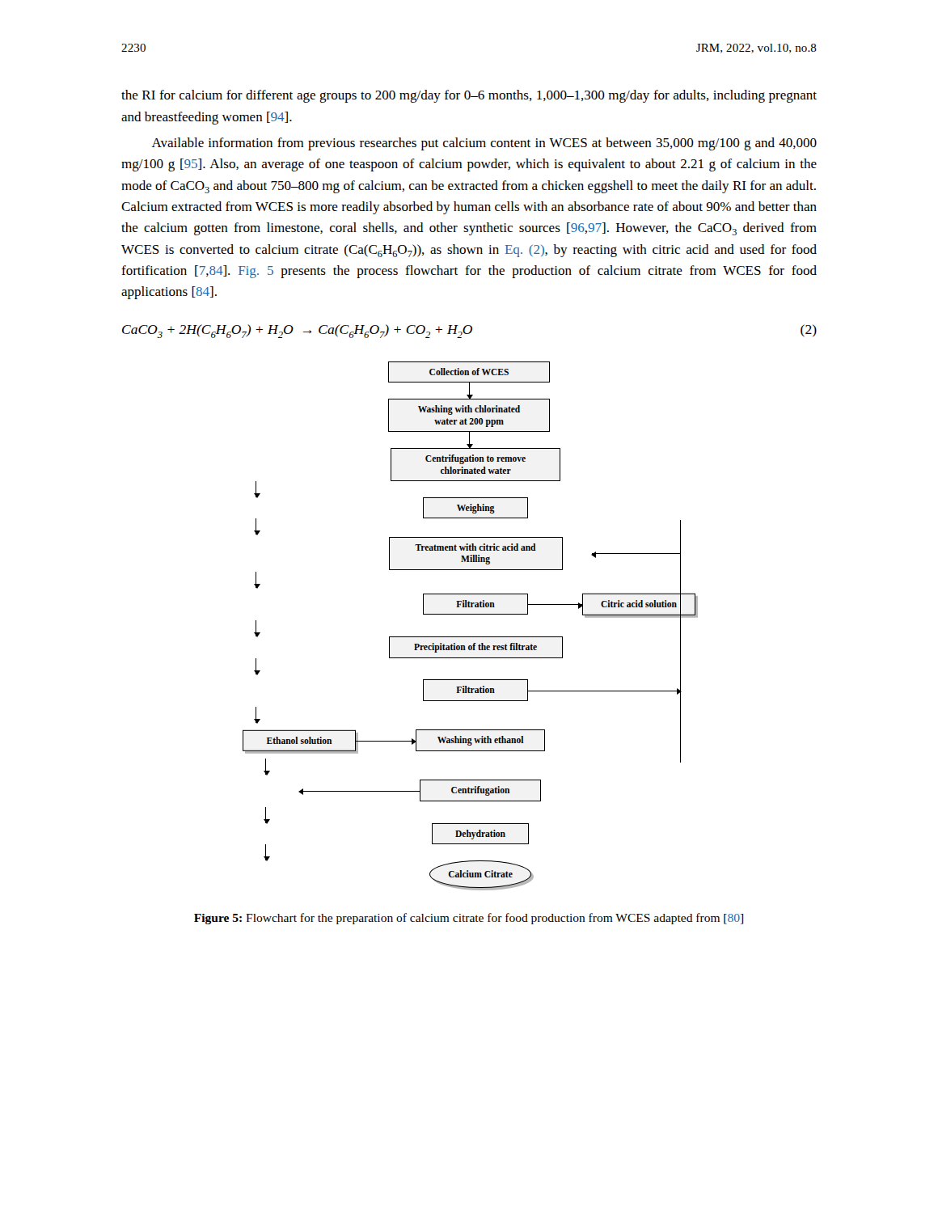2230 JRM, 2022, vol.10, no.8
the RI for calcium for different age groups to 200 mg/day for 0–6 months, 1,000–1,300 mg/day for adults, including pregnant and breastfeeding women [94].
Available information from previous researches put calcium content in WCES at between 35,000 mg/100 g and 40,000 mg/100 g [95]. Also, an average of one teaspoon of calcium powder, which is equivalent to about 2.21 g of calcium in the mode of CaCO3 and about 750–800 mg of calcium, can be extracted from a chicken eggshell to meet the daily RI for an adult. Calcium extracted from WCES is more readily absorbed by human cells with an absorbance rate of about 90% and better than the calcium gotten from limestone, coral shells, and other synthetic sources [96,97]. However, the CaCO3 derived from WCES is converted to calcium citrate (Ca(C6H6O7)), as shown in Eq. (2), by reacting with citric acid and used for food fortification [7,84]. Fig. 5 presents the process flowchart for the production of calcium citrate from WCES for food applications [84].
CaCO3 + 2H(C6H6O7) + H2O → Ca(C6H6O7) + CO2 + H2O (2)
Collection of WCES
Washing with chlorinated
water at 200 ppm
Centrifugation to remove
chlorinated water
Weighing
Treatment with citric acid and
Milling
6 : Filtration -> Citric acid solution
Filtration
Citric acid solution
Precipitation of the rest filtrate
Filtration
Washing with ethanol
Ethanol solution
Centrifugation
Dehydration
Calcium Citrate
Figure 5: Flowchart for the preparation of calcium citrate for food production from WCES adapted from [80]